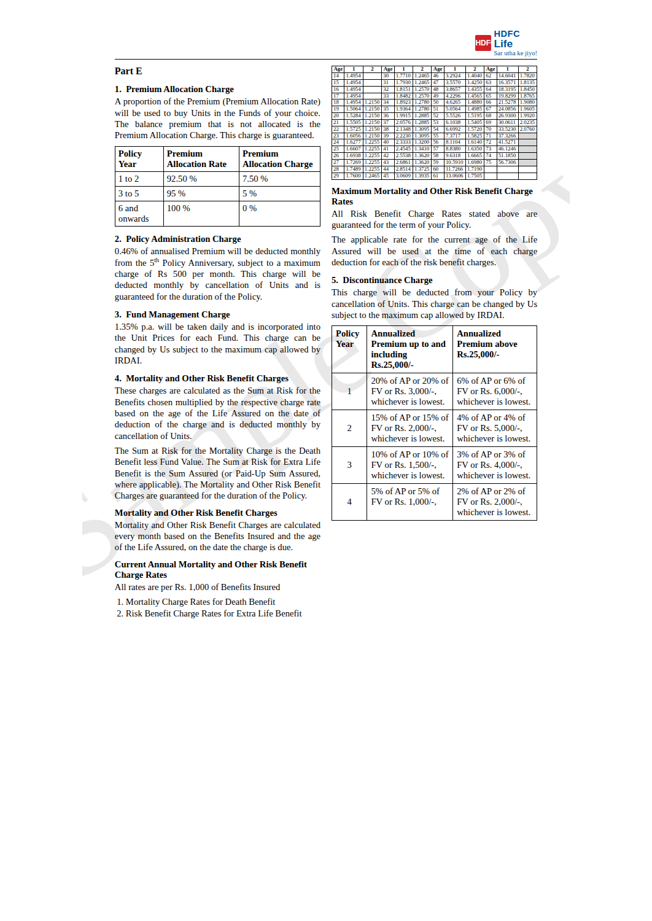Sample Copy
HDFC HDFC Life Sar utha ke jiyo!
Part E
1. Premium Allocation Charge
A proportion of the Premium (Premium Allocation Rate) will be used to buy Units in the Funds of your choice. The balance premium that is not allocated is the Premium Allocation Charge. This charge is guaranteed.
| Policy Year | Premium Allocation Rate | Premium Allocation Charge |
| --- | --- | --- |
| 1 to 2 | 92.50 % | 7.50 % |
| 3 to 5 | 95 % | 5 % |
| 6 and onwards | 100 % | 0 % |
2. Policy Administration Charge
0.46% of annualised Premium will be deducted monthly from the 5th Policy Anniversary, subject to a maximum charge of Rs 500 per month. This charge will be deducted monthly by cancellation of Units and is guaranteed for the duration of the Policy.
3. Fund Management Charge
1.35% p.a. will be taken daily and is incorporated into the Unit Prices for each Fund. This charge can be changed by Us subject to the maximum cap allowed by IRDAI.
4. Mortality and Other Risk Benefit Charges
These charges are calculated as the Sum at Risk for the Benefits chosen multiplied by the respective charge rate based on the age of the Life Assured on the date of deduction of the charge and is deducted monthly by cancellation of Units.
The Sum at Risk for the Mortality Charge is the Death Benefit less Fund Value. The Sum at Risk for Extra Life Benefit is the Sum Assured (or Paid-Up Sum Assured, where applicable). The Mortality and Other Risk Benefit Charges are guaranteed for the duration of the Policy.
Mortality and Other Risk Benefit Charges
Mortality and Other Risk Benefit Charges are calculated every month based on the Benefits Insured and the age of the Life Assured, on the date the charge is due.
Current Annual Mortality and Other Risk Benefit Charge Rates
All rates are per Rs. 1,000 of Benefits Insured
Mortality Charge Rates for Death Benefit
Risk Benefit Charge Rates for Extra Life Benefit
| Age | 1 | 2 | Age | 1 | 2 | Age | 1 | 2 | Age | 1 | 2 |
| --- | --- | --- | --- | --- | --- | --- | --- | --- | --- | --- | --- |
| 14 | 1.4954 | | 30 | 1.7710 | 1.2465 | 46 | 3.2924 | 1.4040 | 62 | 14.6041 | 1.7820 |
| 15 | 1.4954 | | 31 | 1.7930 | 1.2465 | 47 | 3.5570 | 1.4250 | 63 | 16.3571 | 1.8135 |
| 16 | 1.4954 | | 32 | 1.8151 | 1.2570 | 48 | 3.8657 | 1.4355 | 64 | 18.3195 | 1.8450 |
| 17 | 1.4954 | | 33 | 1.8482 | 1.2570 | 49 | 4.2296 | 1.4565 | 65 | 19.8299 | 1.8765 |
| 18 | 1.4954 | 1.2150 | 34 | 1.8923 | 1.2780 | 50 | 4.6265 | 1.4880 | 66 | 21.5278 | 1.9080 |
| 19 | 1.5064 | 1.2150 | 35 | 1.9364 | 1.2780 | 51 | 5.0564 | 1.4985 | 67 | 24.0856 | 1.9605 |
| 20 | 1.5284 | 1.2150 | 36 | 1.9915 | 1.2885 | 52 | 5.5526 | 1.5195 | 68 | 26.9300 | 1.9920 |
| 21 | 1.5505 | 1.2150 | 37 | 2.0576 | 1.2885 | 53 | 6.1038 | 1.5405 | 69 | 30.0611 | 2.0235 |
| 22 | 1.5725 | 1.2150 | 38 | 2.1348 | 1.3095 | 54 | 6.6992 | 1.5720 | 70 | 33.5230 | 2.0760 |
| 23 | 1.6056 | 1.2150 | 39 | 2.2230 | 1.3095 | 55 | 7.3717 | 1.5825 | 71 | 37.3266 | |
| 24 | 1.6277 | 1.2255 | 40 | 2.3333 | 1.3200 | 56 | 8.1104 | 1.6140 | 72 | 41.5271 | |
| 25 | 1.6607 | 1.2255 | 41 | 2.4545 | 1.3410 | 57 | 8.8380 | 1.6350 | 73 | 46.1246 | |
| 26 | 1.6938 | 1.2255 | 42 | 2.5538 | 1.3620 | 58 | 9.6318 | 1.6665 | 74 | 51.1850 | |
| 27 | 1.7269 | 1.2255 | 43 | 2.6861 | 1.3620 | 59 | 10.5910 | 1.6980 | 75 | 56.7306 | |
| 28 | 1.7489 | 1.2255 | 44 | 2.8514 | 1.3725 | 60 | 11.7266 | 1.7190 | | | |
| 29 | 1.7600 | 1.2465 | 45 | 3.0609 | 1.3935 | 61 | 13.0606 | 1.7505 | | | |
Maximum Mortality and Other Risk Benefit Charge Rates
All Risk Benefit Charge Rates stated above are guaranteed for the term of your Policy.
The applicable rate for the current age of the Life Assured will be used at the time of each charge deduction for each of the risk benefit charges.
5. Discontinuance Charge
This charge will be deducted from your Policy by cancellation of Units. This charge can be changed by Us subject to the maximum cap allowed by IRDAI.
| Policy Year | Annualized Premium up to and including Rs.25,000/- | Annualized Premium above Rs.25,000/- |
| --- | --- | --- |
| 1 | 20% of AP or 20% of FV or Rs. 3,000/-, whichever is lowest. | 6% of AP or 6% of FV or Rs. 6,000/-, whichever is lowest. |
| 2 | 15% of AP or 15% of FV or Rs. 2,000/-, whichever is lowest. | 4% of AP or 4% of FV or Rs. 5,000/-, whichever is lowest. |
| 3 | 10% of AP or 10% of FV or Rs. 1,500/-, whichever is lowest. | 3% of AP or 3% of FV or Rs. 4,000/-, whichever is lowest. |
| 4 | 5% of AP or 5% of FV or Rs. 1,000/-, | 2% of AP or 2% of FV or Rs. 2,000/-, whichever is lowest. |